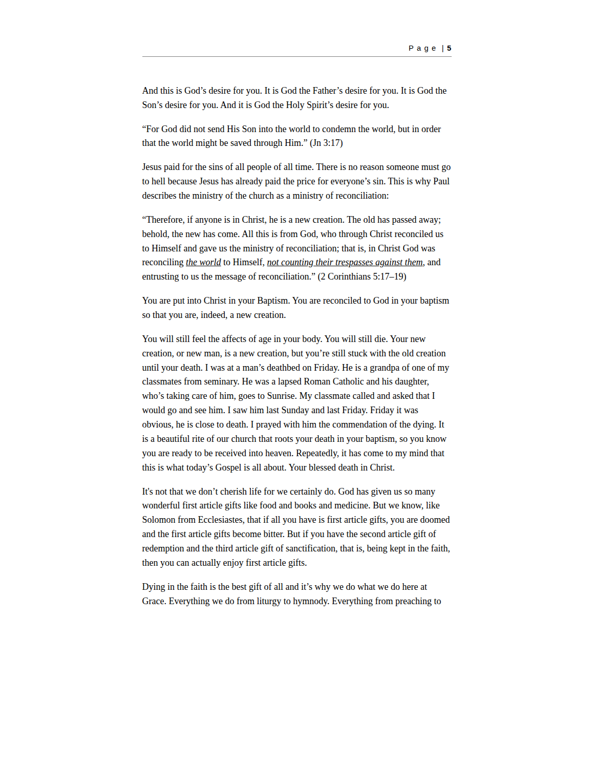P a g e | 5
And this is God’s desire for you. It is God the Father’s desire for you. It is God the Son’s desire for you. And it is God the Holy Spirit’s desire for you.
“For God did not send His Son into the world to condemn the world, but in order that the world might be saved through Him.” (Jn 3:17)
Jesus paid for the sins of all people of all time. There is no reason someone must go to hell because Jesus has already paid the price for everyone’s sin. This is why Paul describes the ministry of the church as a ministry of reconciliation:
“Therefore, if anyone is in Christ, he is a new creation. The old has passed away; behold, the new has come. All this is from God, who through Christ reconciled us to Himself and gave us the ministry of reconciliation; that is, in Christ God was reconciling the world to Himself, not counting their trespasses against them, and entrusting to us the message of reconciliation.” (2 Corinthians 5:17–19)
You are put into Christ in your Baptism. You are reconciled to God in your baptism so that you are, indeed, a new creation.
You will still feel the affects of age in your body. You will still die. Your new creation, or new man, is a new creation, but you’re still stuck with the old creation until your death. I was at a man’s deathbed on Friday. He is a grandpa of one of my classmates from seminary. He was a lapsed Roman Catholic and his daughter, who’s taking care of him, goes to Sunrise. My classmate called and asked that I would go and see him. I saw him last Sunday and last Friday. Friday it was obvious, he is close to death. I prayed with him the commendation of the dying. It is a beautiful rite of our church that roots your death in your baptism, so you know you are ready to be received into heaven. Repeatedly, it has come to my mind that this is what today’s Gospel is all about. Your blessed death in Christ.
It's not that we don’t cherish life for we certainly do. God has given us so many wonderful first article gifts like food and books and medicine. But we know, like Solomon from Ecclesiastes, that if all you have is first article gifts, you are doomed and the first article gifts become bitter. But if you have the second article gift of redemption and the third article gift of sanctification, that is, being kept in the faith, then you can actually enjoy first article gifts.
Dying in the faith is the best gift of all and it’s why we do what we do here at Grace. Everything we do from liturgy to hymnody. Everything from preaching to